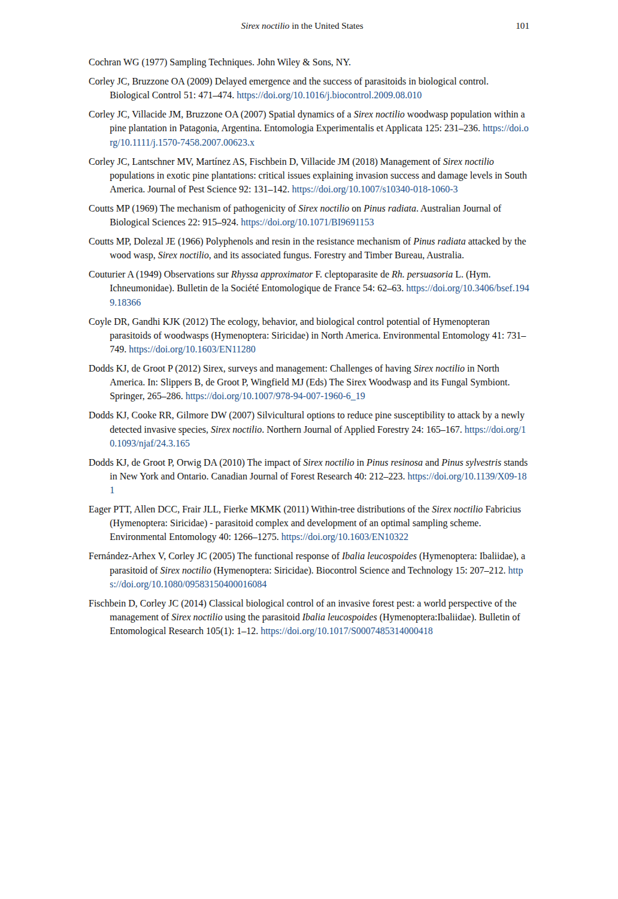Sirex noctilio in the United States 101
References
Cochran WG (1977) Sampling Techniques. John Wiley & Sons, NY.
Corley JC, Bruzzone OA (2009) Delayed emergence and the success of parasitoids in biological control. Biological Control 51: 471–474. https://doi.org/10.1016/j.biocontrol.2009.08.010
Corley JC, Villacide JM, Bruzzone OA (2007) Spatial dynamics of a Sirex noctilio woodwasp population within a pine plantation in Patagonia, Argentina. Entomologia Experimentalis et Applicata 125: 231–236. https://doi.org/10.1111/j.1570-7458.2007.00623.x
Corley JC, Lantschner MV, Martínez AS, Fischbein D, Villacide JM (2018) Management of Sirex noctilio populations in exotic pine plantations: critical issues explaining invasion success and damage levels in South America. Journal of Pest Science 92: 131–142. https://doi.org/10.1007/s10340-018-1060-3
Coutts MP (1969) The mechanism of pathogenicity of Sirex noctilio on Pinus radiata. Australian Journal of Biological Sciences 22: 915–924. https://doi.org/10.1071/BI9691153
Coutts MP, Dolezal JE (1966) Polyphenols and resin in the resistance mechanism of Pinus radiata attacked by the wood wasp, Sirex noctilio, and its associated fungus. Forestry and Timber Bureau, Australia.
Couturier A (1949) Observations sur Rhyssa approximator F. cleptoparasite de Rh. persuasoria L. (Hym. Ichneumonidae). Bulletin de la Société Entomologique de France 54: 62–63. https://doi.org/10.3406/bsef.1949.18366
Coyle DR, Gandhi KJK (2012) The ecology, behavior, and biological control potential of Hymenopteran parasitoids of woodwasps (Hymenoptera: Siricidae) in North America. Environmental Entomology 41: 731–749. https://doi.org/10.1603/EN11280
Dodds KJ, de Groot P (2012) Sirex, surveys and management: Challenges of having Sirex noctilio in North America. In: Slippers B, de Groot P, Wingfield MJ (Eds) The Sirex Woodwasp and its Fungal Symbiont. Springer, 265–286. https://doi.org/10.1007/978-94-007-1960-6_19
Dodds KJ, Cooke RR, Gilmore DW (2007) Silvicultural options to reduce pine susceptibility to attack by a newly detected invasive species, Sirex noctilio. Northern Journal of Applied Forestry 24: 165–167. https://doi.org/10.1093/njaf/24.3.165
Dodds KJ, de Groot P, Orwig DA (2010) The impact of Sirex noctilio in Pinus resinosa and Pinus sylvestris stands in New York and Ontario. Canadian Journal of Forest Research 40: 212–223. https://doi.org/10.1139/X09-181
Eager PTT, Allen DCC, Frair JLL, Fierke MKMK (2011) Within-tree distributions of the Sirex noctilio Fabricius (Hymenoptera: Siricidae) - parasitoid complex and development of an optimal sampling scheme. Environmental Entomology 40: 1266–1275. https://doi.org/10.1603/EN10322
Fernández-Arhex V, Corley JC (2005) The functional response of Ibalia leucospoides (Hymenoptera: Ibaliidae), a parasitoid of Sirex noctilio (Hymenoptera: Siricidae). Biocontrol Science and Technology 15: 207–212. https://doi.org/10.1080/09583150400016084
Fischbein D, Corley JC (2014) Classical biological control of an invasive forest pest: a world perspective of the management of Sirex noctilio using the parasitoid Ibalia leucospoides (Hymenoptera:Ibaliidae). Bulletin of Entomological Research 105(1): 1–12. https://doi.org/10.1017/S0007485314000418